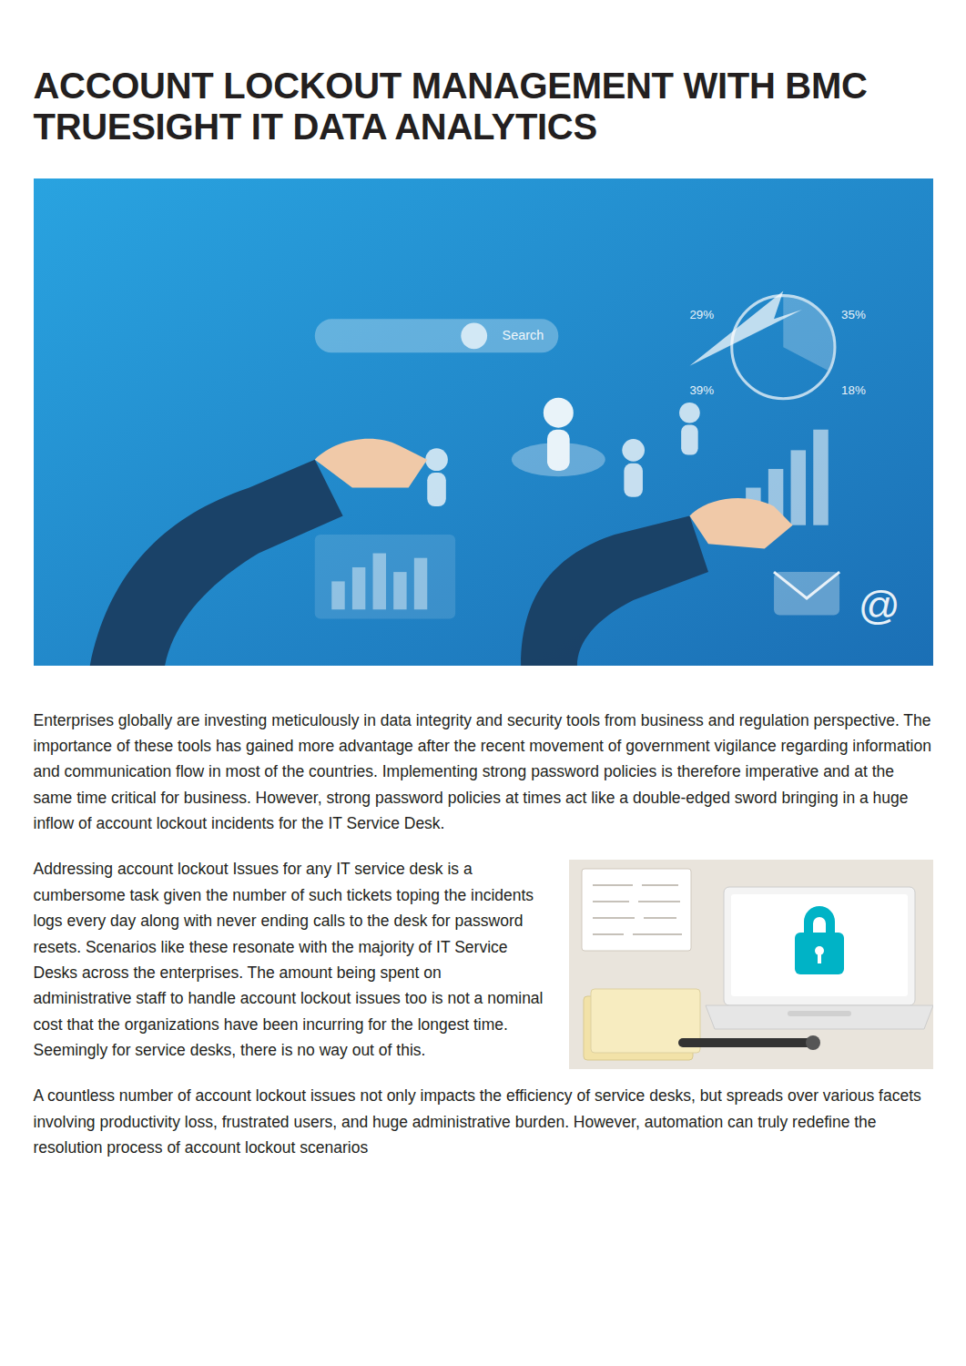Account Lockout Management with BMC TrueSight IT Data Analytics
Enterprises globally are investing meticulously in data integrity and security tools from business and regulation perspective. The importance of these tools has gained more advantage after the recent movement of government vigilance regarding information and communication flow in most of the countries. Implementing strong password policies is therefore imperative and at the same time critical for business. However, strong password policies at times act like a double-edged sword bringing in a huge inflow of account lockout incidents for the IT Service Desk.
Addressing account lockout Issues for any IT service desk is a cumbersome task given the number of such tickets toping the incidents logs every day along with never ending calls to the desk for password resets. Scenarios like these resonate with the majority of IT Service Desks across the enterprises. The amount being spent on administrative staff to handle account lockout issues too is not a nominal cost that the organizations have been incurring for the longest time. Seemingly for service desks, there is no way out of this.
A countless number of account lockout issues not only impacts the efficiency of service desks, but spreads over various facets involving productivity loss, frustrated users, and huge administrative burden. However, automation can truly redefine the resolution process of account lockout scenarios